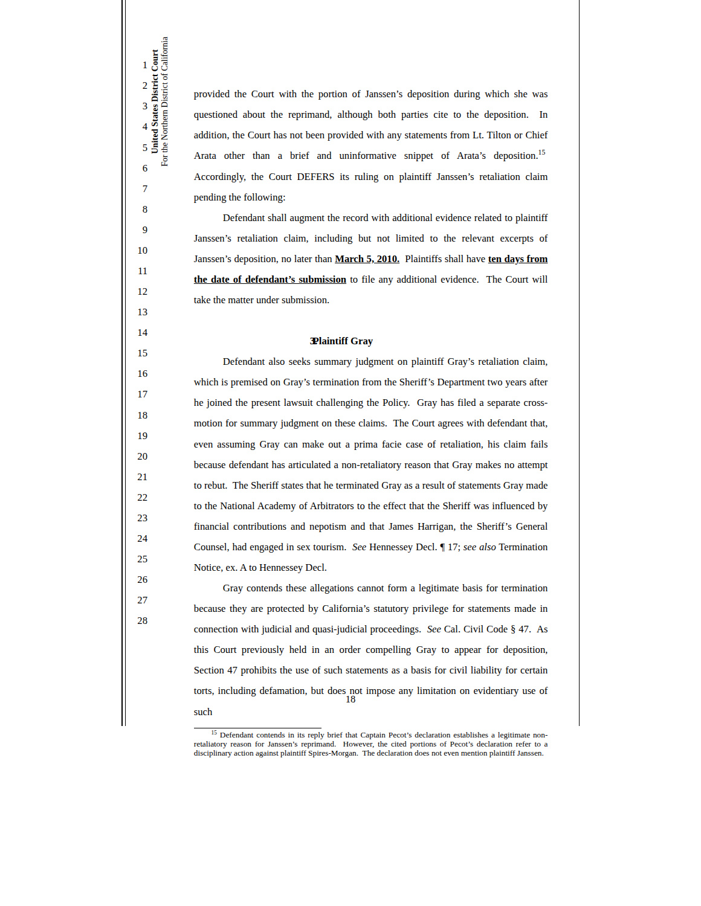1
2
3
4
5
6
7
8
9
10
11
12
13
14
15
16
17
18
19
20
21
22
23
24
25
26
27
28
United States District Court
For the Northern District of California
provided the Court with the portion of Janssen’s deposition during which she was questioned about the reprimand, although both parties cite to the deposition. In addition, the Court has not been provided with any statements from Lt. Tilton or Chief Arata other than a brief and uninformative snippet of Arata’s deposition.15 Accordingly, the Court DEFERS its ruling on plaintiff Janssen’s retaliation claim pending the following:
Defendant shall augment the record with additional evidence related to plaintiff Janssen’s retaliation claim, including but not limited to the relevant excerpts of Janssen’s deposition, no later than March 5, 2010. Plaintiffs shall have ten days from the date of defendant’s submission to file any additional evidence. The Court will take the matter under submission.
3. Plaintiff Gray
Defendant also seeks summary judgment on plaintiff Gray’s retaliation claim, which is premised on Gray’s termination from the Sheriff’s Department two years after he joined the present lawsuit challenging the Policy. Gray has filed a separate cross-motion for summary judgment on these claims. The Court agrees with defendant that, even assuming Gray can make out a prima facie case of retaliation, his claim fails because defendant has articulated a non-retaliatory reason that Gray makes no attempt to rebut. The Sheriff states that he terminated Gray as a result of statements Gray made to the National Academy of Arbitrators to the effect that the Sheriff was influenced by financial contributions and nepotism and that James Harrigan, the Sheriff’s General Counsel, had engaged in sex tourism. See Hennessey Decl. ¶ 17; see also Termination Notice, ex. A to Hennessey Decl.
Gray contends these allegations cannot form a legitimate basis for termination because they are protected by California’s statutory privilege for statements made in connection with judicial and quasi-judicial proceedings. See Cal. Civil Code § 47. As this Court previously held in an order compelling Gray to appear for deposition, Section 47 prohibits the use of such statements as a basis for civil liability for certain torts, including defamation, but does not impose any limitation on evidentiary use of such
15 Defendant contends in its reply brief that Captain Pecot’s declaration establishes a legitimate non-retaliatory reason for Janssen’s reprimand. However, the cited portions of Pecot’s declaration refer to a disciplinary action against plaintiff Spires-Morgan. The declaration does not even mention plaintiff Janssen.
18